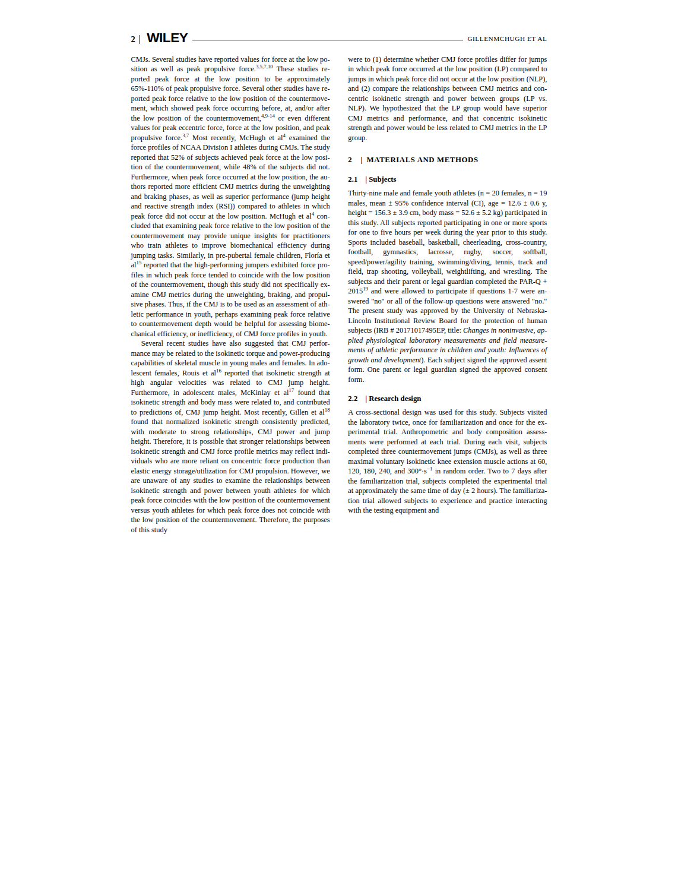2 WILEY
GILLENMCHUGH ET AL
CMJs. Several studies have reported values for force at the low position as well as peak propulsive force.3,5,7,10 These studies reported peak force at the low position to be approximately 65%-110% of peak propulsive force. Several other studies have reported peak force relative to the low position of the countermovement, which showed peak force occurring before, at, and/or after the low position of the countermovement,4,9-14 or even different values for peak eccentric force, force at the low position, and peak propulsive force.3,7 Most recently, McHugh et al4 examined the force profiles of NCAA Division I athletes during CMJs. The study reported that 52% of subjects achieved peak force at the low position of the countermovement, while 48% of the subjects did not. Furthermore, when peak force occurred at the low position, the authors reported more efficient CMJ metrics during the unweighting and braking phases, as well as superior performance (jump height and reactive strength index (RSI)) compared to athletes in which peak force did not occur at the low position. McHugh et al4 concluded that examining peak force relative to the low position of the countermovement may provide unique insights for practitioners who train athletes to improve biomechanical efficiency during jumping tasks. Similarly, in pre-pubertal female children, Floría et al15 reported that the high-performing jumpers exhibited force profiles in which peak force tended to coincide with the low position of the countermovement, though this study did not specifically examine CMJ metrics during the unweighting, braking, and propulsive phases. Thus, if the CMJ is to be used as an assessment of athletic performance in youth, perhaps examining peak force relative to countermovement depth would be helpful for assessing biomechanical efficiency, or inefficiency, of CMJ force profiles in youth.
Several recent studies have also suggested that CMJ performance may be related to the isokinetic torque and power-producing capabilities of skeletal muscle in young males and females. In adolescent females, Rouis et al16 reported that isokinetic strength at high angular velocities was related to CMJ jump height. Furthermore, in adolescent males, McKinlay et al17 found that isokinetic strength and body mass were related to, and contributed to predictions of, CMJ jump height. Most recently, Gillen et al18 found that normalized isokinetic strength consistently predicted, with moderate to strong relationships, CMJ power and jump height. Therefore, it is possible that stronger relationships between isokinetic strength and CMJ force profile metrics may reflect individuals who are more reliant on concentric force production than elastic energy storage/utilization for CMJ propulsion. However, we are unaware of any studies to examine the relationships between isokinetic strength and power between youth athletes for which peak force coincides with the low position of the countermovement versus youth athletes for which peak force does not coincide with the low position of the countermovement. Therefore, the purposes of this study
were to (1) determine whether CMJ force profiles differ for jumps in which peak force occurred at the low position (LP) compared to jumps in which peak force did not occur at the low position (NLP), and (2) compare the relationships between CMJ metrics and concentric isokinetic strength and power between groups (LP vs. NLP). We hypothesized that the LP group would have superior CMJ metrics and performance, and that concentric isokinetic strength and power would be less related to CMJ metrics in the LP group.
2|MATERIALS AND METHODS
2.1| Subjects
Thirty-nine male and female youth athletes (n = 20 females, n = 19 males, mean ± 95% confidence interval (CI), age = 12.6 ± 0.6 y, height = 156.3 ± 3.9 cm, body mass = 52.6 ± 5.2 kg) participated in this study. All subjects reported participating in one or more sports for one to five hours per week during the year prior to this study. Sports included baseball, basketball, cheerleading, cross-country, football, gymnastics, lacrosse, rugby, soccer, softball, speed/power/agility training, swimming/diving, tennis, track and field, trap shooting, volleyball, weightlifting, and wrestling. The subjects and their parent or legal guardian completed the PAR-Q + 201519 and were allowed to participate if questions 1-7 were answered "no" or all of the follow-up questions were answered "no." The present study was approved by the University of Nebraska-Lincoln Institutional Review Board for the protection of human subjects (IRB # 20171017495EP, title: Changes in noninvasive, applied physiological laboratory measurements and field measurements of athletic performance in children and youth: Influences of growth and development). Each subject signed the approved assent form. One parent or legal guardian signed the approved consent form.
2.2| Research design
A cross-sectional design was used for this study. Subjects visited the laboratory twice, once for familiarization and once for the experimental trial. Anthropometric and body composition assessments were performed at each trial. During each visit, subjects completed three countermovement jumps (CMJs), as well as three maximal voluntary isokinetic knee extension muscle actions at 60, 120, 180, 240, and 300°·s−1 in random order. Two to 7 days after the familiarization trial, subjects completed the experimental trial at approximately the same time of day (± 2 hours). The familiarization trial allowed subjects to experience and practice interacting with the testing equipment and